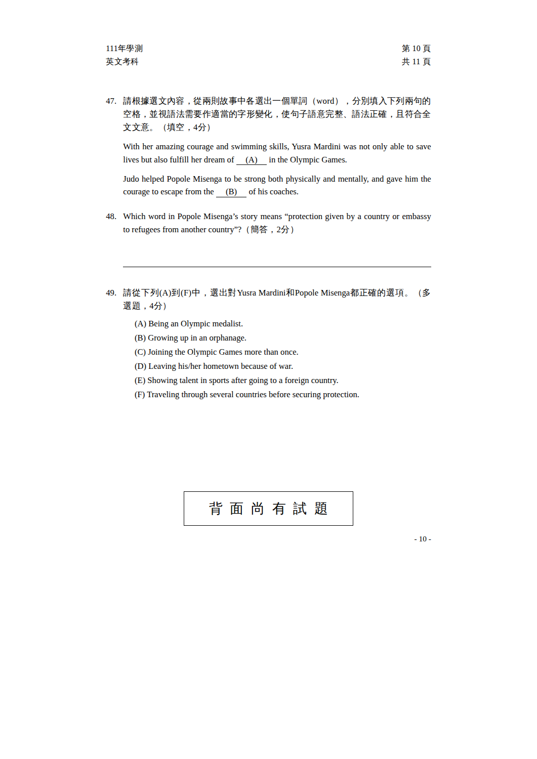111年學測
英文考科
第 10 頁
共 11 頁
47.
請根據選文內容，從兩則故事中各選出一個單詞（word），分別填入下列兩句的空格，並視語法需要作適當的字形變化，使句子語意完整、語法正確，且符合全文文意。（填空，4分）
With her amazing courage and swimming skills, Yusra Mardini was not only able to save lives but also fulfill her dream of (A) in the Olympic Games.
Judo helped Popole Misenga to be strong both physically and mentally, and gave him the courage to escape from the (B) of his coaches.
48.
Which word in Popole Misenga’s story means “protection given by a country or embassy to refugees from another country”?（簡答，2分）
49.
請從下列(A)到(F)中，選出對 Yusra Mardini 和Popole Misenga 都正確的選項。（多選題，4分）
(A) Being an Olympic medalist.
(B) Growing up in an orphanage.
(C) Joining the Olympic Games more than once.
(D) Leaving his/her hometown because of war.
(E) Showing talent in sports after going to a foreign country.
(F) Traveling through several countries before securing protection.
背面尚有試題
- 10 -